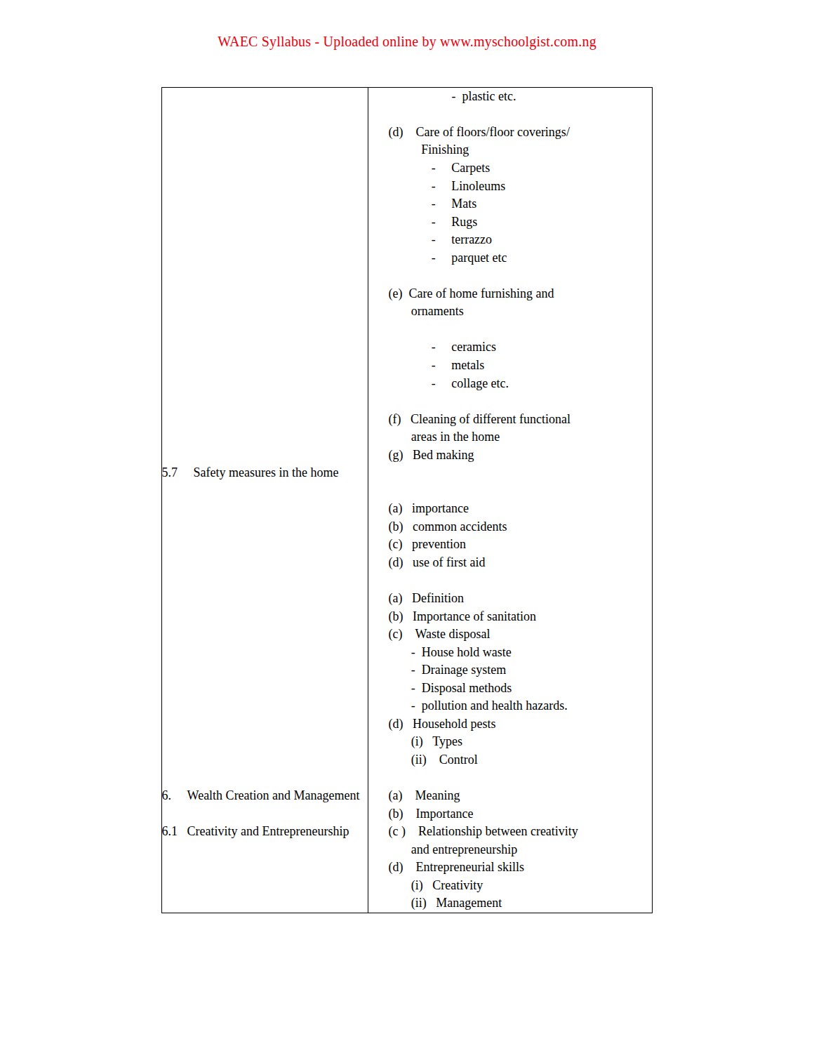WAEC Syllabus - Uploaded online by www.myschoolgist.com.ng
| 5.7 Safety measures in the home 6. Wealth Creation and Management 6.1 Creativity and Entrepreneurship | - plastic etc. (d) Care of floors/floor coverings/ Finishing - Carpets - Linoleums - Mats - Rugs - terrazzo - parquet etc (e) Care of home furnishing and ornaments - ceramics - metals - collage etc. (f) Cleaning of different functional areas in the home (g) Bed making (a) importance (b) common accidents (c) prevention (d) use of first aid (a) Definition (b) Importance of sanitation (c) Waste disposal - House hold waste - Drainage system - Disposal methods - pollution and health hazards. (d) Household pests (i) Types (ii) Control (a) Meaning (b) Importance (c ) Relationship between creativity and entrepreneurship (d) Entrepreneurial skills (i) Creativity (ii) Management |